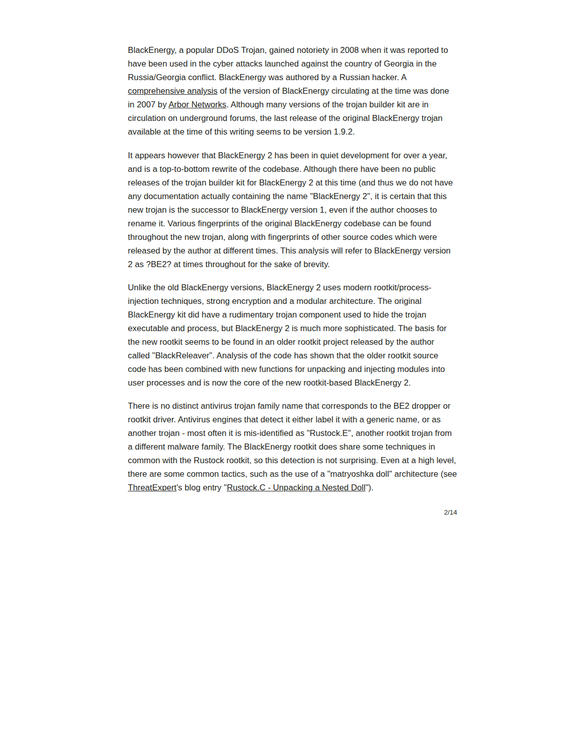BlackEnergy, a popular DDoS Trojan, gained notoriety in 2008 when it was reported to have been used in the cyber attacks launched against the country of Georgia in the Russia/Georgia conflict. BlackEnergy was authored by a Russian hacker. A comprehensive analysis of the version of BlackEnergy circulating at the time was done in 2007 by Arbor Networks. Although many versions of the trojan builder kit are in circulation on underground forums, the last release of the original BlackEnergy trojan available at the time of this writing seems to be version 1.9.2.
It appears however that BlackEnergy 2 has been in quiet development for over a year, and is a top-to-bottom rewrite of the codebase. Although there have been no public releases of the trojan builder kit for BlackEnergy 2 at this time (and thus we do not have any documentation actually containing the name "BlackEnergy 2", it is certain that this new trojan is the successor to BlackEnergy version 1, even if the author chooses to rename it. Various fingerprints of the original BlackEnergy codebase can be found throughout the new trojan, along with fingerprints of other source codes which were released by the author at different times. This analysis will refer to BlackEnergy version 2 as ?BE2? at times throughout for the sake of brevity.
Unlike the old BlackEnergy versions, BlackEnergy 2 uses modern rootkit/process-injection techniques, strong encryption and a modular architecture. The original BlackEnergy kit did have a rudimentary trojan component used to hide the trojan executable and process, but BlackEnergy 2 is much more sophisticated. The basis for the new rootkit seems to be found in an older rootkit project released by the author called "BlackReleaver". Analysis of the code has shown that the older rootkit source code has been combined with new functions for unpacking and injecting modules into user processes and is now the core of the new rootkit-based BlackEnergy 2.
There is no distinct antivirus trojan family name that corresponds to the BE2 dropper or rootkit driver. Antivirus engines that detect it either label it with a generic name, or as another trojan - most often it is mis-identified as "Rustock.E", another rootkit trojan from a different malware family. The BlackEnergy rootkit does share some techniques in common with the Rustock rootkit, so this detection is not surprising. Even at a high level, there are some common tactics, such as the use of a "matryoshka doll" architecture (see ThreatExpert's blog entry "Rustock.C - Unpacking a Nested Doll").
2/14